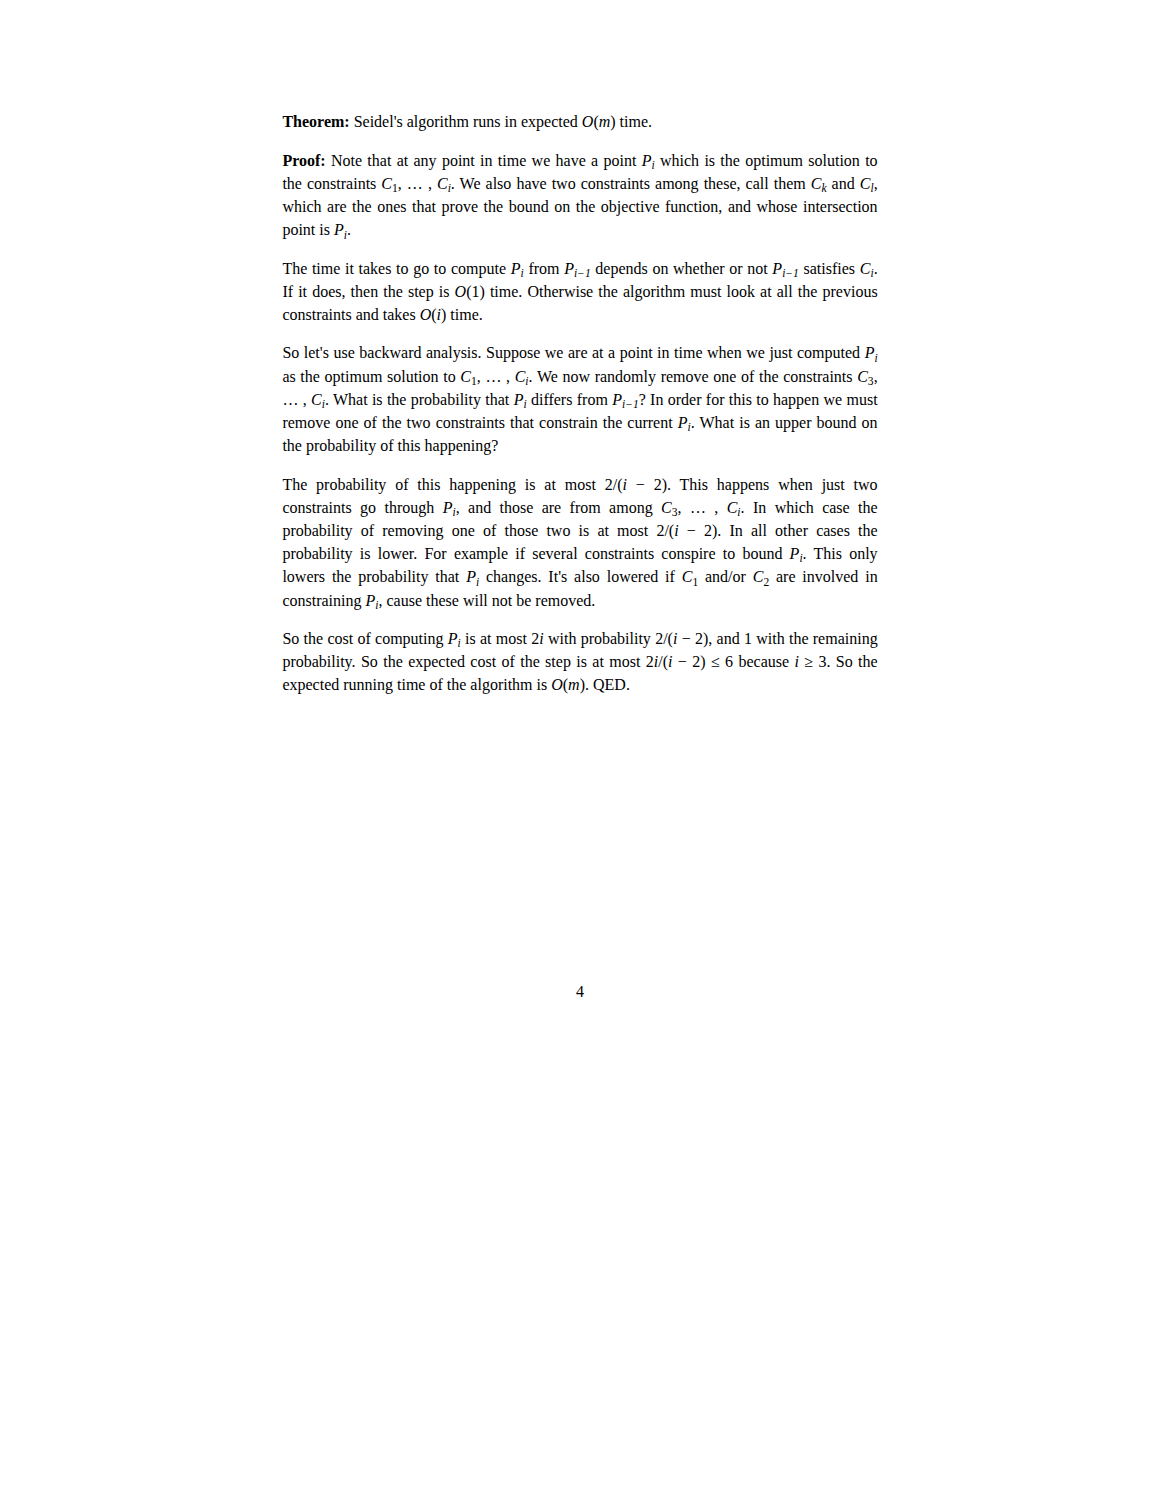Theorem: Seidel's algorithm runs in expected O(m) time.
Proof: Note that at any point in time we have a point Pi which is the optimum solution to the constraints C1, … , Ci. We also have two constraints among these, call them Ck and Cl, which are the ones that prove the bound on the objective function, and whose intersection point is Pi.
The time it takes to go to compute Pi from Pi−1 depends on whether or not Pi−1 satisfies Ci. If it does, then the step is O(1) time. Otherwise the algorithm must look at all the previous constraints and takes O(i) time.
So let's use backward analysis. Suppose we are at a point in time when we just computed Pi as the optimum solution to C1, … , Ci. We now randomly remove one of the constraints C3, … , Ci. What is the probability that Pi differs from Pi−1? In order for this to happen we must remove one of the two constraints that constrain the current Pi. What is an upper bound on the probability of this happening?
The probability of this happening is at most 2/(i − 2). This happens when just two constraints go through Pi, and those are from among C3, … , Ci. In which case the probability of removing one of those two is at most 2/(i − 2). In all other cases the probability is lower. For example if several constraints conspire to bound Pi. This only lowers the probability that Pi changes. It's also lowered if C1 and/or C2 are involved in constraining Pi, cause these will not be removed.
So the cost of computing Pi is at most 2i with probability 2/(i − 2), and 1 with the remaining probability. So the expected cost of the step is at most 2i/(i − 2) ≤ 6 because i ≥ 3. So the expected running time of the algorithm is O(m). QED.
4